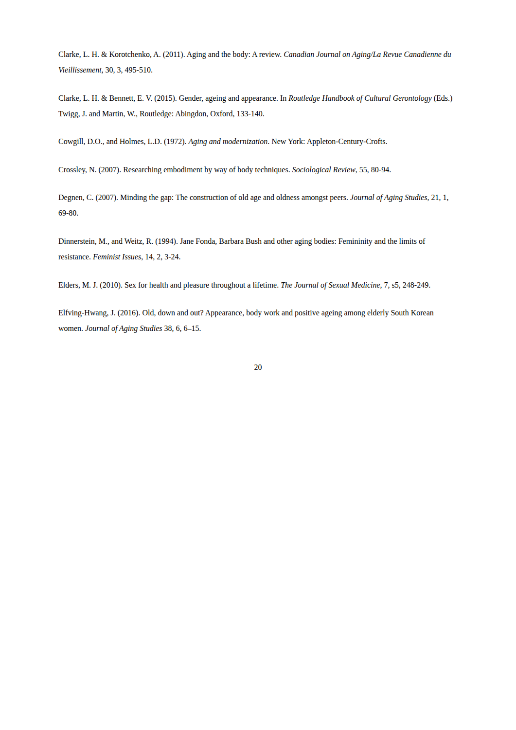Clarke, L. H. & Korotchenko, A. (2011). Aging and the body: A review. Canadian Journal on Aging/La Revue Canadienne du Vieillissement, 30, 3, 495-510.
Clarke, L. H. & Bennett, E. V. (2015). Gender, ageing and appearance. In Routledge Handbook of Cultural Gerontology (Eds.) Twigg, J. and Martin, W., Routledge: Abingdon, Oxford, 133-140.
Cowgill, D.O., and Holmes, L.D. (1972). Aging and modernization. New York: Appleton-Century-Crofts.
Crossley, N. (2007). Researching embodiment by way of body techniques. Sociological Review, 55, 80-94.
Degnen, C. (2007). Minding the gap: The construction of old age and oldness amongst peers. Journal of Aging Studies, 21, 1, 69-80.
Dinnerstein, M., and Weitz, R. (1994). Jane Fonda, Barbara Bush and other aging bodies: Femininity and the limits of resistance. Feminist Issues, 14, 2, 3-24.
Elders, M. J. (2010). Sex for health and pleasure throughout a lifetime. The Journal of Sexual Medicine, 7, s5, 248-249.
Elfving-Hwang, J. (2016). Old, down and out? Appearance, body work and positive ageing among elderly South Korean women. Journal of Aging Studies 38, 6, 6–15.
20